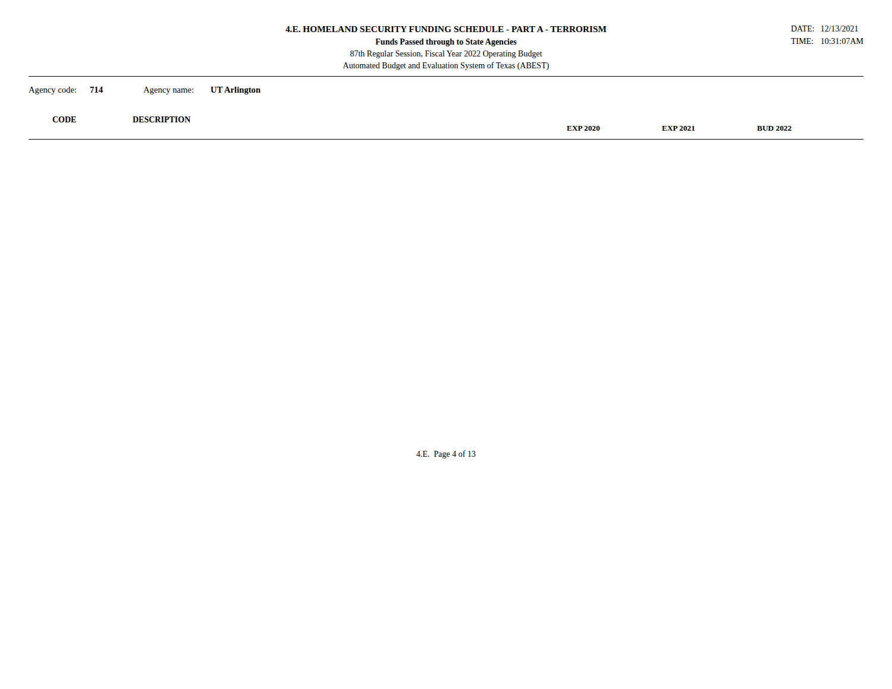| DATE: | 12/13/2021 |
| TIME: | 10:31:07AM |
4.E. HOMELAND SECURITY FUNDING SCHEDULE - PART A - TERRORISM
Funds Passed through to State Agencies
87th Regular Session, Fiscal Year 2022 Operating Budget
Automated Budget and Evaluation System of Texas (ABEST)
Agency code: 714 Agency name: UT Arlington
CODE DESCRIPTION EXP 2020 EXP 2021 BUD 2022
4.E. Page 4 of 13